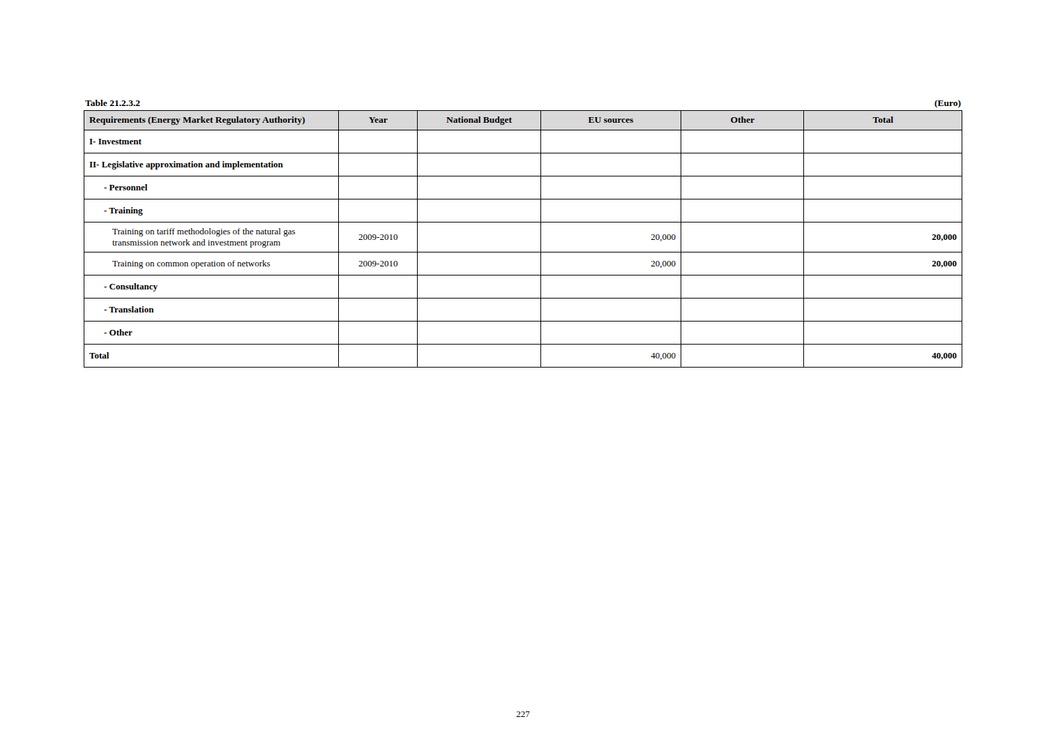Table 21.2.3.2 (Euro)
| Requirements (Energy Market Regulatory Authority) | Year | National Budget | EU sources | Other | Total |
| --- | --- | --- | --- | --- | --- |
| I- Investment | | | | | |
| II- Legislative approximation and implementation | | | | | |
| - Personnel | | | | | |
| - Training | | | | | |
| Training on tariff methodologies of the natural gas transmission network and investment program | 2009-2010 | | 20,000 | | 20,000 |
| Training on common operation of networks | 2009-2010 | | 20,000 | | 20,000 |
| - Consultancy | | | | | |
| - Translation | | | | | |
| - Other | | | | | |
| Total | | | 40,000 | | 40,000 |
227